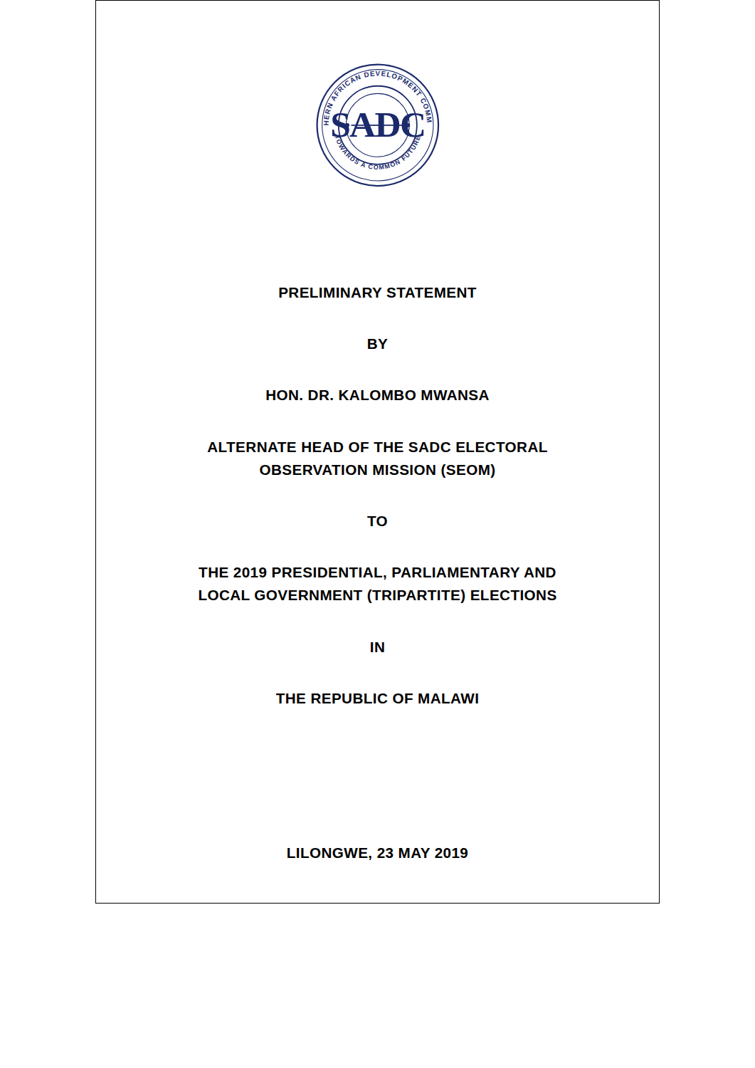SOUTHERN AFRICAN DEVELOPMENT COMMUNITY TOWARDS A COMMON FUTURE SADC
PRELIMINARY STATEMENT
BY
HON. DR. KALOMBO MWANSA
ALTERNATE HEAD OF THE SADC ELECTORAL OBSERVATION MISSION (SEOM)
TO
THE 2019 PRESIDENTIAL, PARLIAMENTARY AND LOCAL GOVERNMENT (TRIPARTITE) ELECTIONS
IN
THE REPUBLIC OF MALAWI
LILONGWE, 23 MAY 2019